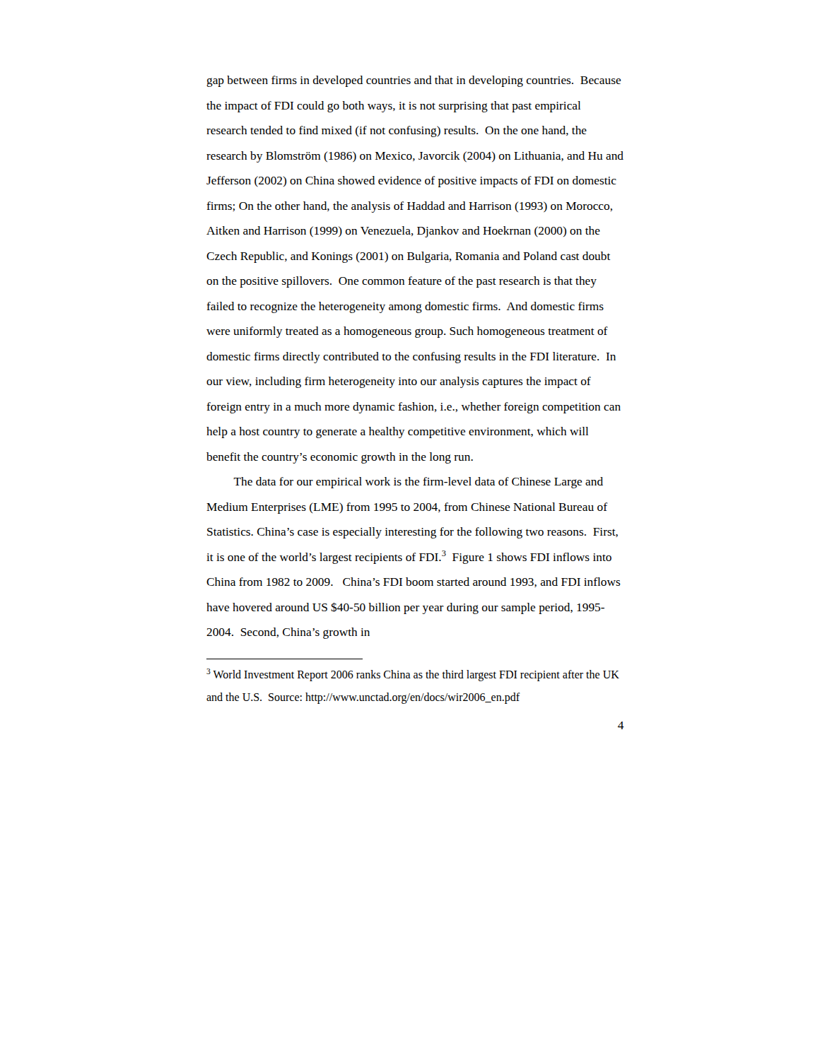gap between firms in developed countries and that in developing countries. Because the impact of FDI could go both ways, it is not surprising that past empirical research tended to find mixed (if not confusing) results. On the one hand, the research by Blomström (1986) on Mexico, Javorcik (2004) on Lithuania, and Hu and Jefferson (2002) on China showed evidence of positive impacts of FDI on domestic firms; On the other hand, the analysis of Haddad and Harrison (1993) on Morocco, Aitken and Harrison (1999) on Venezuela, Djankov and Hoekrnan (2000) on the Czech Republic, and Konings (2001) on Bulgaria, Romania and Poland cast doubt on the positive spillovers. One common feature of the past research is that they failed to recognize the heterogeneity among domestic firms. And domestic firms were uniformly treated as a homogeneous group. Such homogeneous treatment of domestic firms directly contributed to the confusing results in the FDI literature. In our view, including firm heterogeneity into our analysis captures the impact of foreign entry in a much more dynamic fashion, i.e., whether foreign competition can help a host country to generate a healthy competitive environment, which will benefit the country’s economic growth in the long run.
The data for our empirical work is the firm-level data of Chinese Large and Medium Enterprises (LME) from 1995 to 2004, from Chinese National Bureau of Statistics. China’s case is especially interesting for the following two reasons. First, it is one of the world’s largest recipients of FDI.3 Figure 1 shows FDI inflows into China from 1982 to 2009. China’s FDI boom started around 1993, and FDI inflows have hovered around US $40-50 billion per year during our sample period, 1995-2004. Second, China’s growth in
3 World Investment Report 2006 ranks China as the third largest FDI recipient after the UK and the U.S. Source: http://www.unctad.org/en/docs/wir2006_en.pdf
4